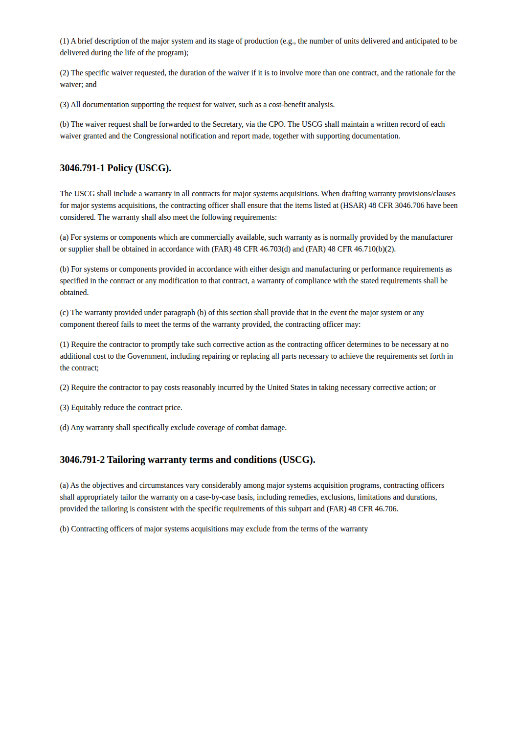(1) A brief description of the major system and its stage of production (e.g., the number of units delivered and anticipated to be delivered during the life of the program);
(2) The specific waiver requested, the duration of the waiver if it is to involve more than one contract, and the rationale for the waiver; and
(3) All documentation supporting the request for waiver, such as a cost-benefit analysis.
(b) The waiver request shall be forwarded to the Secretary, via the CPO. The USCG shall maintain a written record of each waiver granted and the Congressional notification and report made, together with supporting documentation.
3046.791-1 Policy (USCG).
The USCG shall include a warranty in all contracts for major systems acquisitions. When drafting warranty provisions/clauses for major systems acquisitions, the contracting officer shall ensure that the items listed at (HSAR) 48 CFR 3046.706 have been considered. The warranty shall also meet the following requirements:
(a) For systems or components which are commercially available, such warranty as is normally provided by the manufacturer or supplier shall be obtained in accordance with (FAR) 48 CFR 46.703(d) and (FAR) 48 CFR 46.710(b)(2).
(b) For systems or components provided in accordance with either design and manufacturing or performance requirements as specified in the contract or any modification to that contract, a warranty of compliance with the stated requirements shall be obtained.
(c) The warranty provided under paragraph (b) of this section shall provide that in the event the major system or any component thereof fails to meet the terms of the warranty provided, the contracting officer may:
(1) Require the contractor to promptly take such corrective action as the contracting officer determines to be necessary at no additional cost to the Government, including repairing or replacing all parts necessary to achieve the requirements set forth in the contract;
(2) Require the contractor to pay costs reasonably incurred by the United States in taking necessary corrective action; or
(3) Equitably reduce the contract price.
(d) Any warranty shall specifically exclude coverage of combat damage.
3046.791-2 Tailoring warranty terms and conditions (USCG).
(a) As the objectives and circumstances vary considerably among major systems acquisition programs, contracting officers shall appropriately tailor the warranty on a case-by-case basis, including remedies, exclusions, limitations and durations, provided the tailoring is consistent with the specific requirements of this subpart and (FAR) 48 CFR 46.706.
(b) Contracting officers of major systems acquisitions may exclude from the terms of the warranty